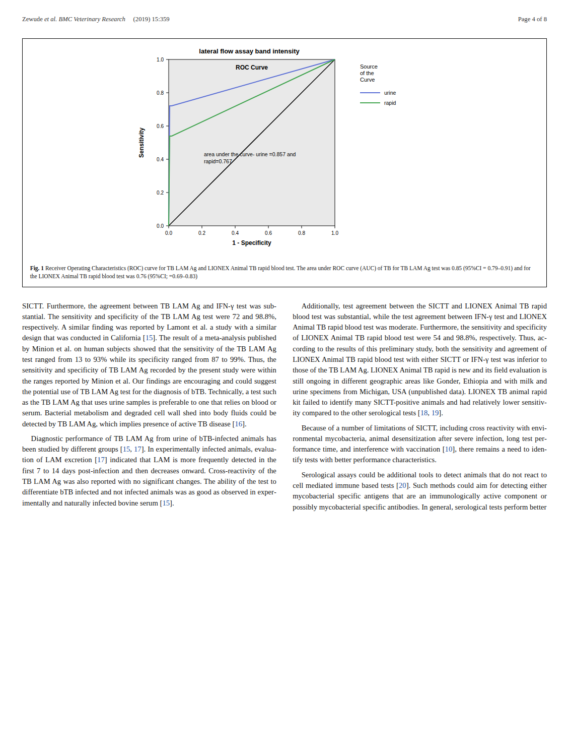Zewude et al. BMC Veterinary Research (2019) 15:359
Page 4 of 8
Receiver Operating Characteristics (ROC) curve for TB LAM Ag and LIONEX Animal TB rapid blood test ROC curves plotting sensitivity against 1 minus specificity for urine (TB LAM Ag) and rapid (LIONEX Animal TB rapid blood) tests, with a diagonal reference line. Area under the curve for urine is 0.857 and for rapid is 0.767. lateral flow assay band intensity ROC Curve 0.0 0.2 0.4 0.6 0.8 1.0 0.0 0.2 0.4 0.6 0.8 1.0 1 - Specificity Sensitivity area under the curve- urine =0.857 and rapid=0.767 Source of the Curve urine rapid
Fig. 1 Receiver Operating Characteristics (ROC) curve for TB LAM Ag and LIONEX Animal TB rapid blood test. The area under ROC curve (AUC) of TB for TB LAM Ag test was 0.85 (95%CI = 0.79–0.91) and for the LIONEX Animal TB rapid blood test was 0.76 (95%CI; =0.69–0.83)
SICTT. Furthermore, the agreement between TB LAM Ag and IFN-γ test was substantial. The sensitivity and specificity of the TB LAM Ag test were 72 and 98.8%, respectively. A similar finding was reported by Lamont et al. a study with a similar design that was conducted in California [15]. The result of a meta-analysis published by Minion et al. on human subjects showed that the sensitivity of the TB LAM Ag test ranged from 13 to 93% while its specificity ranged from 87 to 99%. Thus, the sensitivity and specificity of TB LAM Ag recorded by the present study were within the ranges reported by Minion et al. Our findings are encouraging and could suggest the potential use of TB LAM Ag test for the diagnosis of bTB. Technically, a test such as the TB LAM Ag that uses urine samples is preferable to one that relies on blood or serum. Bacterial metabolism and degraded cell wall shed into body fluids could be detected by TB LAM Ag, which implies presence of active TB disease [16].
Diagnostic performance of TB LAM Ag from urine of bTB-infected animals has been studied by different groups [15, 17]. In experimentally infected animals, evaluation of LAM excretion [17] indicated that LAM is more frequently detected in the first 7 to 14 days post-infection and then decreases onward. Cross-reactivity of the TB LAM Ag was also reported with no significant changes. The ability of the test to differentiate bTB infected and not infected animals was as good as observed in experimentally and naturally infected bovine serum [15].
Additionally, test agreement between the SICTT and LIONEX Animal TB rapid blood test was substantial, while the test agreement between IFN-γ test and LIONEX Animal TB rapid blood test was moderate. Furthermore, the sensitivity and specificity of LIONEX Animal TB rapid blood test were 54 and 98.8%, respectively. Thus, according to the results of this preliminary study, both the sensitivity and agreement of LIONEX Animal TB rapid blood test with either SICTT or IFN-γ test was inferior to those of the TB LAM Ag. LIONEX Animal TB rapid is new and its field evaluation is still ongoing in different geographic areas like Gonder, Ethiopia and with milk and urine specimens from Michigan, USA (unpublished data). LIONEX TB animal rapid kit failed to identify many SICTT-positive animals and had relatively lower sensitivity compared to the other serological tests [18, 19].
Because of a number of limitations of SICTT, including cross reactivity with environmental mycobacteria, animal desensitization after severe infection, long test performance time, and interference with vaccination [10], there remains a need to identify tests with better performance characteristics.
Serological assays could be additional tools to detect animals that do not react to cell mediated immune based tests [20]. Such methods could aim for detecting either mycobacterial specific antigens that are an immunologically active component or possibly mycobacterial specific antibodies. In general, serological tests perform better